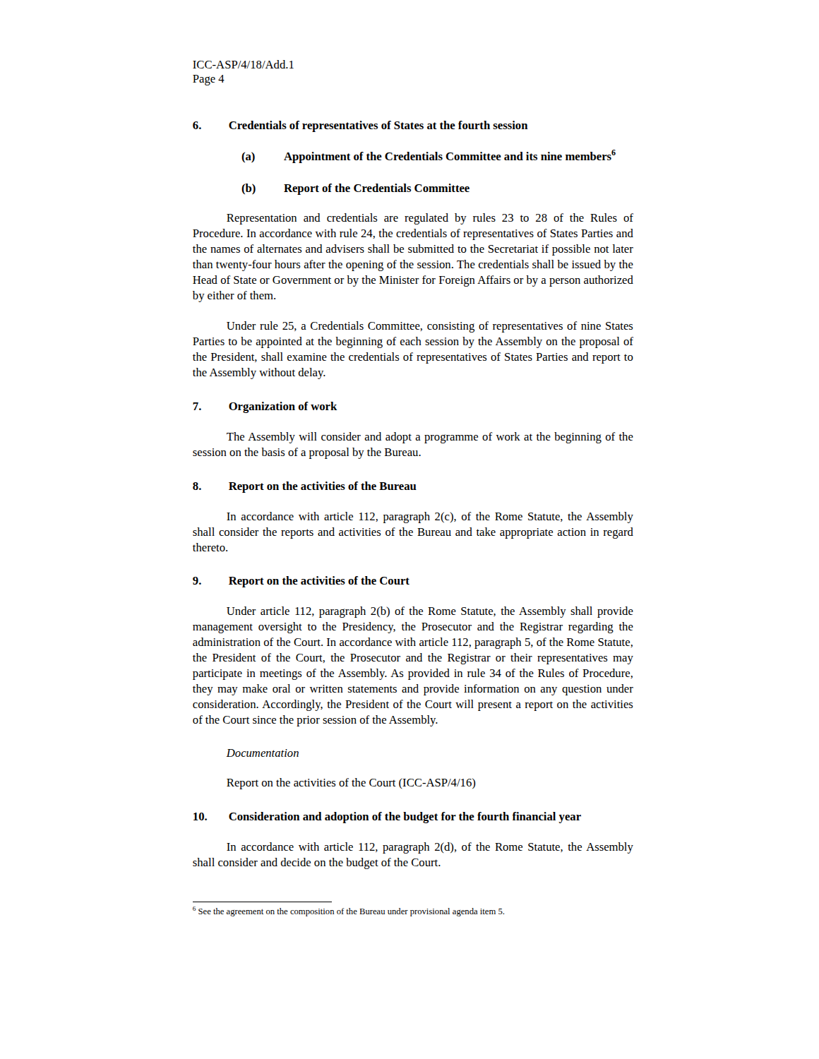ICC-ASP/4/18/Add.1
Page 4
6. Credentials of representatives of States at the fourth session
(a) Appointment of the Credentials Committee and its nine members6
(b) Report of the Credentials Committee
Representation and credentials are regulated by rules 23 to 28 of the Rules of Procedure. In accordance with rule 24, the credentials of representatives of States Parties and the names of alternates and advisers shall be submitted to the Secretariat if possible not later than twenty-four hours after the opening of the session. The credentials shall be issued by the Head of State or Government or by the Minister for Foreign Affairs or by a person authorized by either of them.
Under rule 25, a Credentials Committee, consisting of representatives of nine States Parties to be appointed at the beginning of each session by the Assembly on the proposal of the President, shall examine the credentials of representatives of States Parties and report to the Assembly without delay.
7. Organization of work
The Assembly will consider and adopt a programme of work at the beginning of the session on the basis of a proposal by the Bureau.
8. Report on the activities of the Bureau
In accordance with article 112, paragraph 2(c), of the Rome Statute, the Assembly shall consider the reports and activities of the Bureau and take appropriate action in regard thereto.
9. Report on the activities of the Court
Under article 112, paragraph 2(b) of the Rome Statute, the Assembly shall provide management oversight to the Presidency, the Prosecutor and the Registrar regarding the administration of the Court. In accordance with article 112, paragraph 5, of the Rome Statute, the President of the Court, the Prosecutor and the Registrar or their representatives may participate in meetings of the Assembly. As provided in rule 34 of the Rules of Procedure, they may make oral or written statements and provide information on any question under consideration. Accordingly, the President of the Court will present a report on the activities of the Court since the prior session of the Assembly.
Documentation
Report on the activities of the Court (ICC-ASP/4/16)
10. Consideration and adoption of the budget for the fourth financial year
In accordance with article 112, paragraph 2(d), of the Rome Statute, the Assembly shall consider and decide on the budget of the Court.
6 See the agreement on the composition of the Bureau under provisional agenda item 5.